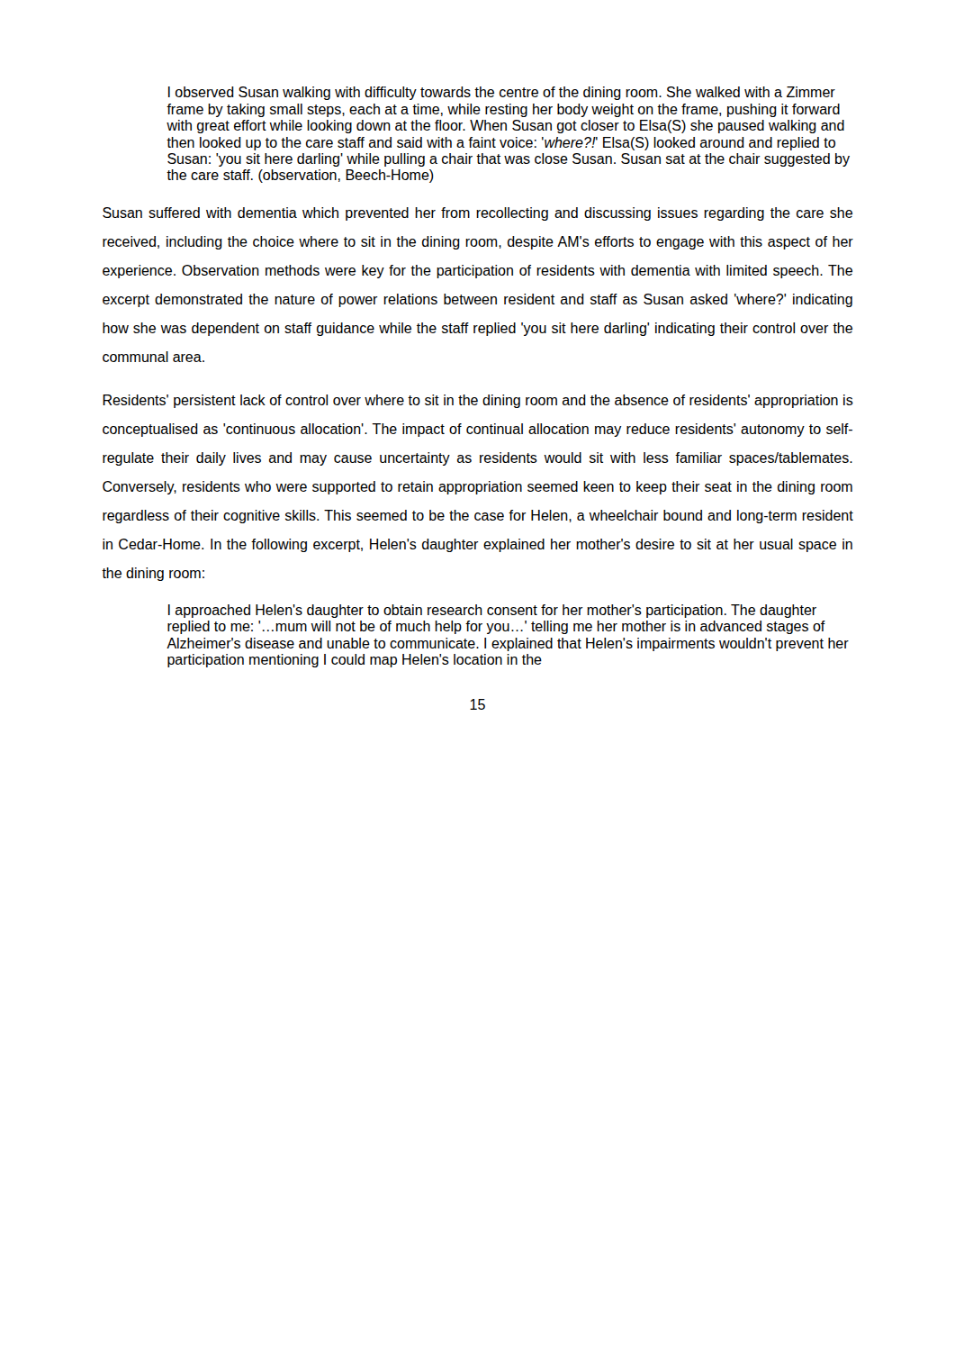I observed Susan walking with difficulty towards the centre of the dining room. She walked with a Zimmer frame by taking small steps, each at a time, while resting her body weight on the frame, pushing it forward with great effort while looking down at the floor. When Susan got closer to Elsa(S) she paused walking and then looked up to the care staff and said with a faint voice: 'where?!' Elsa(S) looked around and replied to Susan: 'you sit here darling' while pulling a chair that was close Susan. Susan sat at the chair suggested by the care staff. (observation, Beech-Home)
Susan suffered with dementia which prevented her from recollecting and discussing issues regarding the care she received, including the choice where to sit in the dining room, despite AM's efforts to engage with this aspect of her experience. Observation methods were key for the participation of residents with dementia with limited speech. The excerpt demonstrated the nature of power relations between resident and staff as Susan asked 'where?' indicating how she was dependent on staff guidance while the staff replied 'you sit here darling' indicating their control over the communal area.
Residents' persistent lack of control over where to sit in the dining room and the absence of residents' appropriation is conceptualised as 'continuous allocation'. The impact of continual allocation may reduce residents' autonomy to self-regulate their daily lives and may cause uncertainty as residents would sit with less familiar spaces/tablemates. Conversely, residents who were supported to retain appropriation seemed keen to keep their seat in the dining room regardless of their cognitive skills. This seemed to be the case for Helen, a wheelchair bound and long-term resident in Cedar-Home. In the following excerpt, Helen's daughter explained her mother's desire to sit at her usual space in the dining room:
I approached Helen's daughter to obtain research consent for her mother's participation. The daughter replied to me: '…mum will not be of much help for you…' telling me her mother is in advanced stages of Alzheimer's disease and unable to communicate. I explained that Helen's impairments wouldn't prevent her participation mentioning I could map Helen's location in the
15